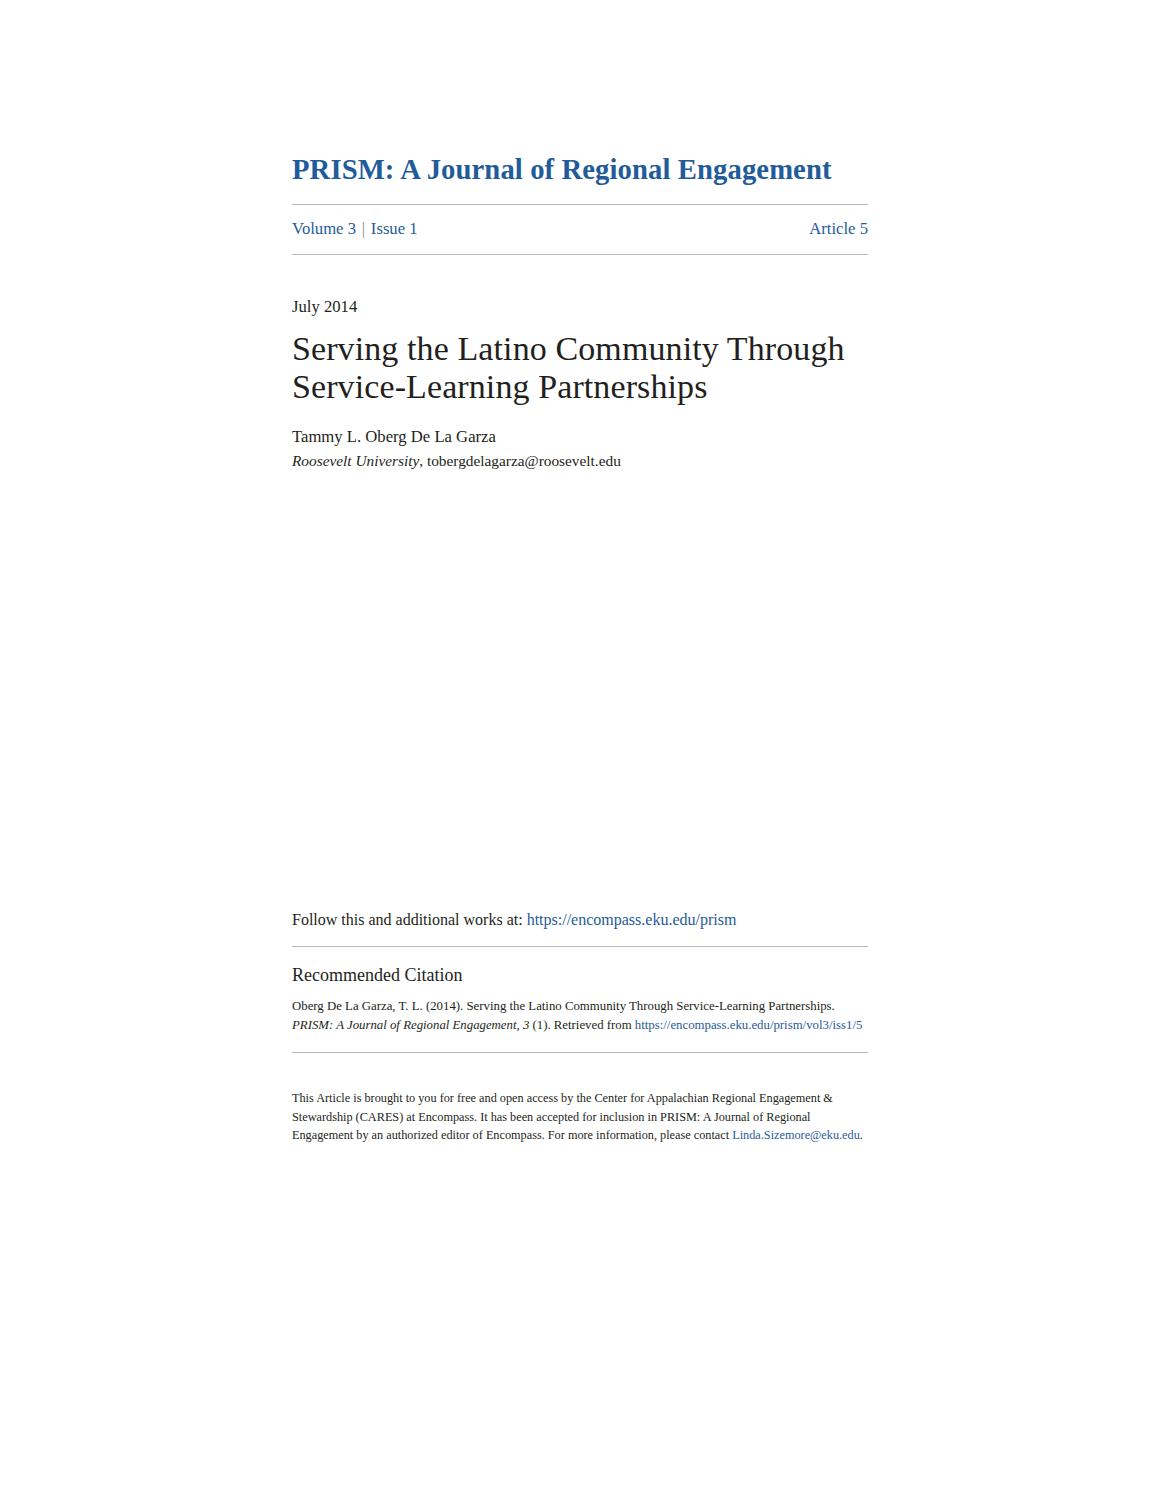PRISM: A Journal of Regional Engagement
Volume 3|Issue 1
Article 5
July 2014
Serving the Latino Community Through Service-Learning Partnerships
Tammy L. Oberg De La Garza
Roosevelt University, tobergdelagarza@roosevelt.edu
Follow this and additional works at: https://encompass.eku.edu/prism
Recommended Citation
Oberg De La Garza, T. L. (2014). Serving the Latino Community Through Service-Learning Partnerships. PRISM: A Journal of Regional Engagement, 3 (1). Retrieved from https://encompass.eku.edu/prism/vol3/iss1/5
This Article is brought to you for free and open access by the Center for Appalachian Regional Engagement & Stewardship (CARES) at Encompass. It has been accepted for inclusion in PRISM: A Journal of Regional Engagement by an authorized editor of Encompass. For more information, please contact Linda.Sizemore@eku.edu.